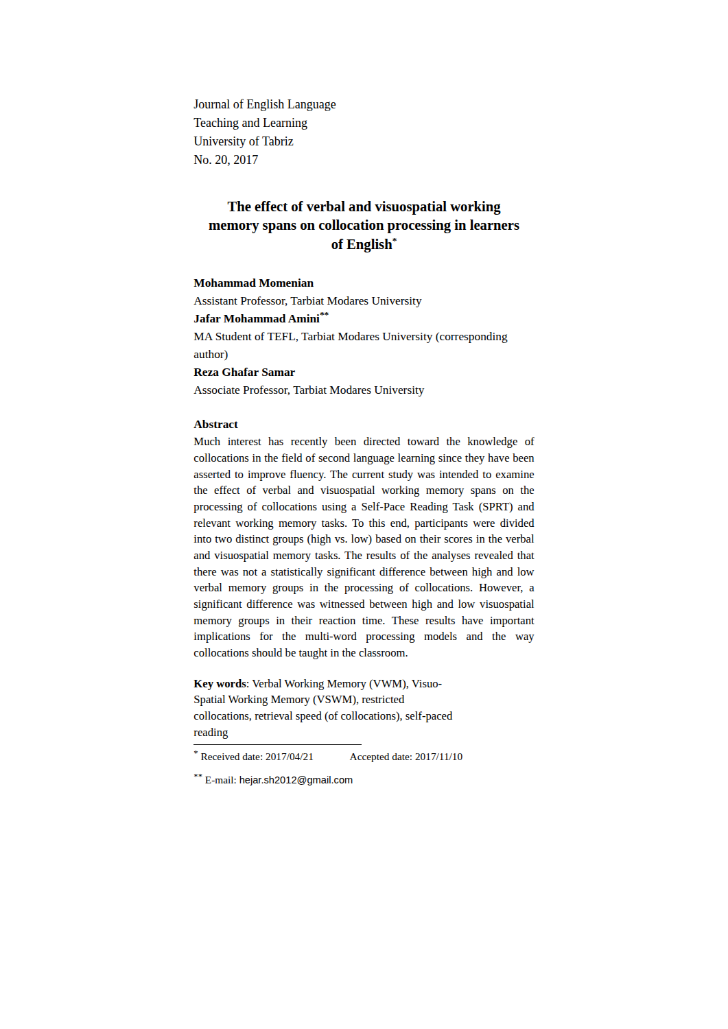Journal of English Language
Teaching and Learning
University of Tabriz
No. 20, 2017
The effect of verbal and visuospatial working memory spans on collocation processing in learners of English*
Mohammad Momenian
Assistant Professor, Tarbiat Modares University
Jafar Mohammad Amini**
MA Student of TEFL, Tarbiat Modares University (corresponding author)
Reza Ghafar Samar
Associate Professor, Tarbiat Modares University
Abstract
Much interest has recently been directed toward the knowledge of collocations in the field of second language learning since they have been asserted to improve fluency. The current study was intended to examine the effect of verbal and visuospatial working memory spans on the processing of collocations using a Self-Pace Reading Task (SPRT) and relevant working memory tasks. To this end, participants were divided into two distinct groups (high vs. low) based on their scores in the verbal and visuospatial memory tasks. The results of the analyses revealed that there was not a statistically significant difference between high and low verbal memory groups in the processing of collocations. However, a significant difference was witnessed between high and low visuospatial memory groups in their reaction time. These results have important implications for the multi-word processing models and the way collocations should be taught in the classroom.
Key words: Verbal Working Memory (VWM), Visuo-Spatial Working Memory (VSWM), restricted collocations, retrieval speed (of collocations), self-paced reading
* Received date: 2017/04/21 Accepted date: 2017/11/10
** E-mail: hejar.sh2012@gmail.com